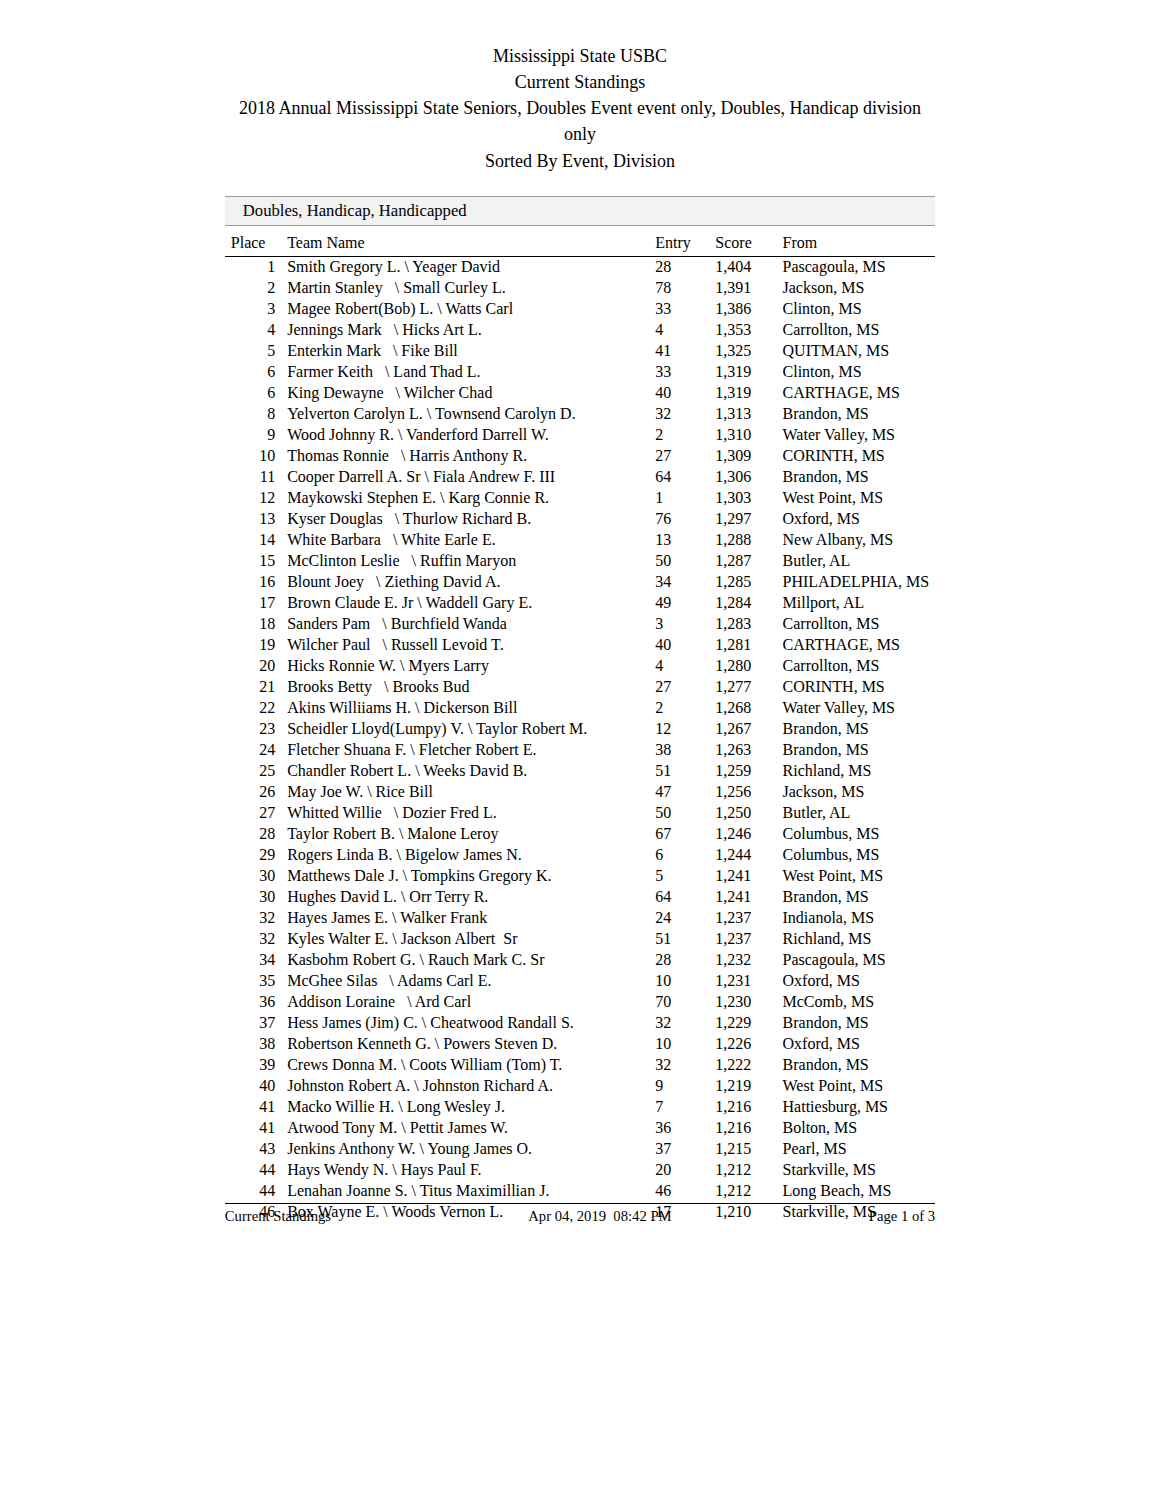Mississippi State USBC
Current Standings
2018 Annual Mississippi State Seniors, Doubles Event event only, Doubles, Handicap division only
Sorted By Event, Division
Doubles, Handicap, Handicapped
| Place | Team Name | Entry | Score | From |
| --- | --- | --- | --- | --- |
| 1 | Smith Gregory L. \ Yeager David | 28 | 1,404 | Pascagoula, MS |
| 2 | Martin Stanley \ Small Curley L. | 78 | 1,391 | Jackson, MS |
| 3 | Magee Robert(Bob) L. \ Watts Carl | 33 | 1,386 | Clinton, MS |
| 4 | Jennings Mark \ Hicks Art L. | 4 | 1,353 | Carrollton, MS |
| 5 | Enterkin Mark \ Fike Bill | 41 | 1,325 | QUITMAN, MS |
| 6 | Farmer Keith \ Land Thad L. | 33 | 1,319 | Clinton, MS |
| 6 | King Dewayne \ Wilcher Chad | 40 | 1,319 | CARTHAGE, MS |
| 8 | Yelverton Carolyn L. \ Townsend Carolyn D. | 32 | 1,313 | Brandon, MS |
| 9 | Wood Johnny R. \ Vanderford Darrell W. | 2 | 1,310 | Water Valley, MS |
| 10 | Thomas Ronnie \ Harris Anthony R. | 27 | 1,309 | CORINTH, MS |
| 11 | Cooper Darrell A. Sr \ Fiala Andrew F. III | 64 | 1,306 | Brandon, MS |
| 12 | Maykowski Stephen E. \ Karg Connie R. | 1 | 1,303 | West Point, MS |
| 13 | Kyser Douglas \ Thurlow Richard B. | 76 | 1,297 | Oxford, MS |
| 14 | White Barbara \ White Earle E. | 13 | 1,288 | New Albany, MS |
| 15 | McClinton Leslie \ Ruffin Maryon | 50 | 1,287 | Butler, AL |
| 16 | Blount Joey \ Ziething David A. | 34 | 1,285 | PHILADELPHIA, MS |
| 17 | Brown Claude E. Jr \ Waddell Gary E. | 49 | 1,284 | Millport, AL |
| 18 | Sanders Pam \ Burchfield Wanda | 3 | 1,283 | Carrollton, MS |
| 19 | Wilcher Paul \ Russell Levoid T. | 40 | 1,281 | CARTHAGE, MS |
| 20 | Hicks Ronnie W. \ Myers Larry | 4 | 1,280 | Carrollton, MS |
| 21 | Brooks Betty \ Brooks Bud | 27 | 1,277 | CORINTH, MS |
| 22 | Akins Williiams H. \ Dickerson Bill | 2 | 1,268 | Water Valley, MS |
| 23 | Scheidler Lloyd(Lumpy) V. \ Taylor Robert M. | 12 | 1,267 | Brandon, MS |
| 24 | Fletcher Shuana F. \ Fletcher Robert E. | 38 | 1,263 | Brandon, MS |
| 25 | Chandler Robert L. \ Weeks David B. | 51 | 1,259 | Richland, MS |
| 26 | May Joe W. \ Rice Bill | 47 | 1,256 | Jackson, MS |
| 27 | Whitted Willie \ Dozier Fred L. | 50 | 1,250 | Butler, AL |
| 28 | Taylor Robert B. \ Malone Leroy | 67 | 1,246 | Columbus, MS |
| 29 | Rogers Linda B. \ Bigelow James N. | 6 | 1,244 | Columbus, MS |
| 30 | Matthews Dale J. \ Tompkins Gregory K. | 5 | 1,241 | West Point, MS |
| 30 | Hughes David L. \ Orr Terry R. | 64 | 1,241 | Brandon, MS |
| 32 | Hayes James E. \ Walker Frank | 24 | 1,237 | Indianola, MS |
| 32 | Kyles Walter E. \ Jackson Albert Sr | 51 | 1,237 | Richland, MS |
| 34 | Kasbohm Robert G. \ Rauch Mark C. Sr | 28 | 1,232 | Pascagoula, MS |
| 35 | McGhee Silas \ Adams Carl E. | 10 | 1,231 | Oxford, MS |
| 36 | Addison Loraine \ Ard Carl | 70 | 1,230 | McComb, MS |
| 37 | Hess James (Jim) C. \ Cheatwood Randall S. | 32 | 1,229 | Brandon, MS |
| 38 | Robertson Kenneth G. \ Powers Steven D. | 10 | 1,226 | Oxford, MS |
| 39 | Crews Donna M. \ Coots William (Tom) T. | 32 | 1,222 | Brandon, MS |
| 40 | Johnston Robert A. \ Johnston Richard A. | 9 | 1,219 | West Point, MS |
| 41 | Macko Willie H. \ Long Wesley J. | 7 | 1,216 | Hattiesburg, MS |
| 41 | Atwood Tony M. \ Pettit James W. | 36 | 1,216 | Bolton, MS |
| 43 | Jenkins Anthony W. \ Young James O. | 37 | 1,215 | Pearl, MS |
| 44 | Hays Wendy N. \ Hays Paul F. | 20 | 1,212 | Starkville, MS |
| 44 | Lenahan Joanne S. \ Titus Maximillian J. | 46 | 1,212 | Long Beach, MS |
| 46 | Box Wayne E. \ Woods Vernon L. | 17 | 1,210 | Starkville, MS |
Current Standings
Apr 04, 2019 08:42 PM
Page 1 of 3